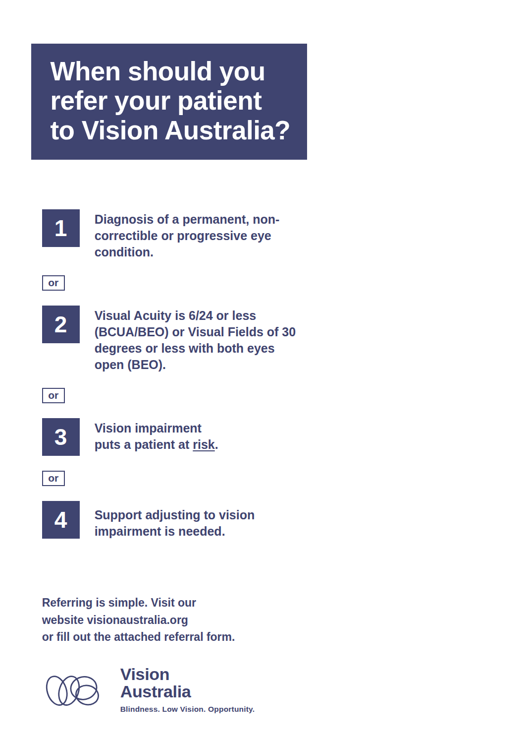When should you
refer your patient
to Vision Australia?
1
Diagnosis of a permanent, non-correctible or progressive eye condition.
or
2
Visual Acuity is 6/24 or less (BCUA/BEO) or Visual Fields of 30 degrees or less with both eyes open (BEO).
or
3
Vision impairment
puts a patient at risk.
or
4
Support adjusting to vision impairment is needed.
Referring is simple. Visit our
website visionaustralia.org
or fill out the attached referral form.
Vision
Australia
Blindness. Low Vision. Opportunity.